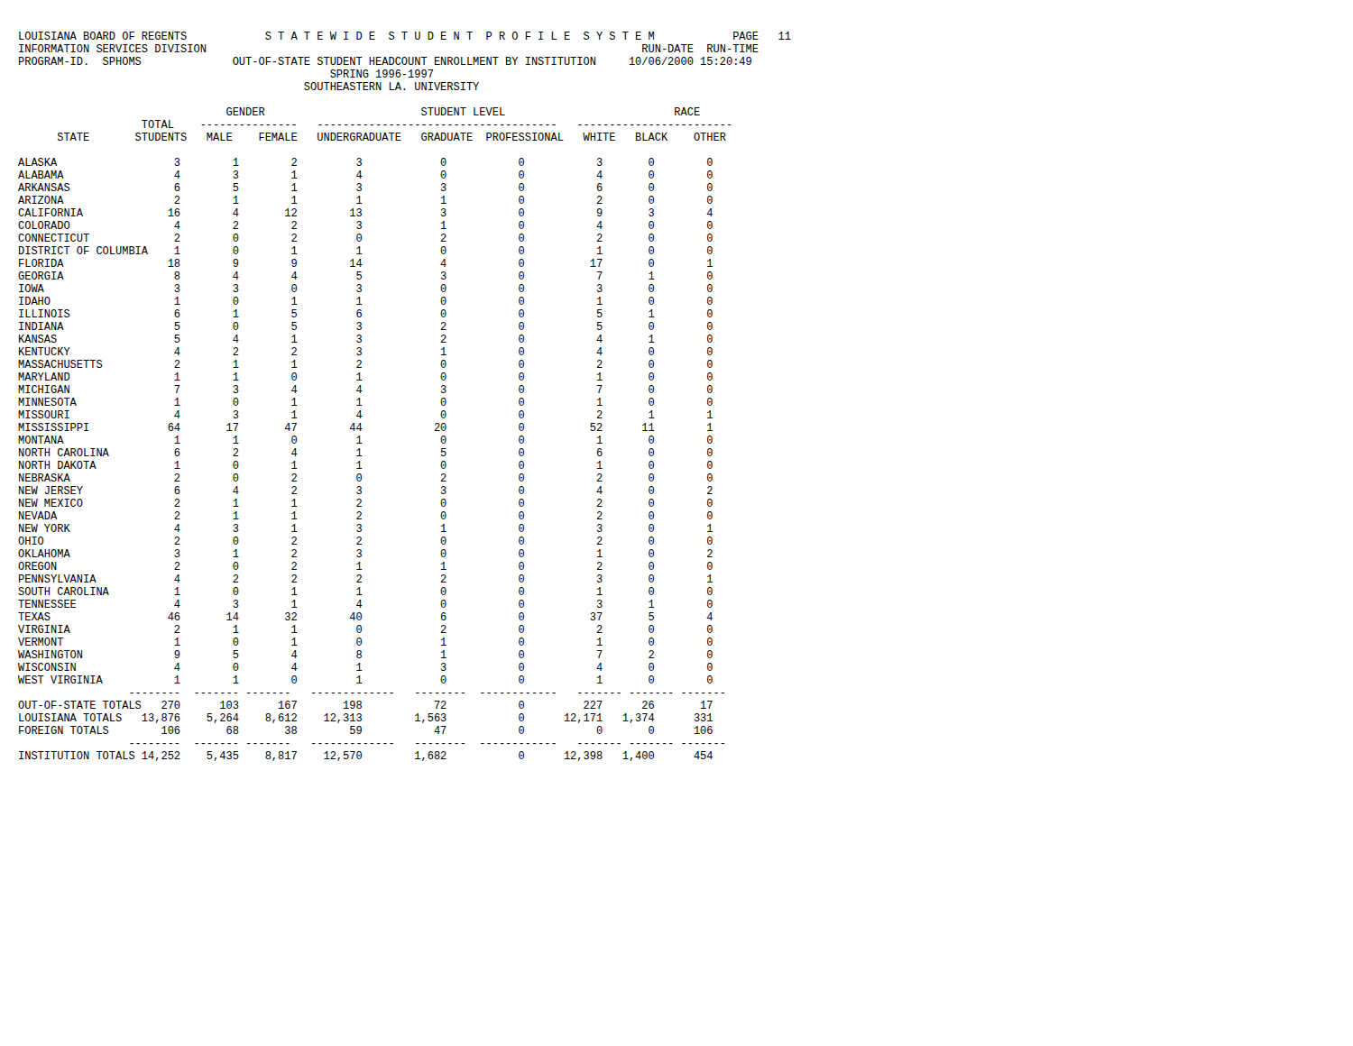LOUISIANA BOARD OF REGENTS S T A T E W I D E S T U D E N T P R O F I L E S Y S T E M PAGE 11 INFORMATION SERVICES DIVISION RUN-DATE RUN-TIME PROGRAM-ID. SPHOMS OUT-OF-STATE STUDENT HEADCOUNT ENROLLMENT BY INSTITUTION 10/06/2000 15:20:49 SPRING 1996-1997 SOUTHEASTERN LA. UNIVERSITY GENDER STUDENT LEVEL RACE TOTAL --------------- ------------------------------------- ------------------------ STATE STUDENTS MALE FEMALE UNDERGRADUATE GRADUATE PROFESSIONAL WHITE BLACK OTHER ALASKA 3 1 2 3 0 0 3 0 0 ALABAMA 4 3 1 4 0 0 4 0 0 ARKANSAS 6 5 1 3 3 0 6 0 0 ARIZONA 2 1 1 1 1 0 2 0 0 CALIFORNIA 16 4 12 13 3 0 9 3 4 COLORADO 4 2 2 3 1 0 4 0 0 CONNECTICUT 2 0 2 0 2 0 2 0 0 DISTRICT OF COLUMBIA 1 0 1 1 0 0 1 0 0 FLORIDA 18 9 9 14 4 0 17 0 1 GEORGIA 8 4 4 5 3 0 7 1 0 IOWA 3 3 0 3 0 0 3 0 0 IDAHO 1 0 1 1 0 0 1 0 0 ILLINOIS 6 1 5 6 0 0 5 1 0 INDIANA 5 0 5 3 2 0 5 0 0 KANSAS 5 4 1 3 2 0 4 1 0 KENTUCKY 4 2 2 3 1 0 4 0 0 MASSACHUSETTS 2 1 1 2 0 0 2 0 0 MARYLAND 1 1 0 1 0 0 1 0 0 MICHIGAN 7 3 4 4 3 0 7 0 0 MINNESOTA 1 0 1 1 0 0 1 0 0 MISSOURI 4 3 1 4 0 0 2 1 1 MISSISSIPPI 64 17 47 44 20 0 52 11 1 MONTANA 1 1 0 1 0 0 1 0 0 NORTH CAROLINA 6 2 4 1 5 0 6 0 0 NORTH DAKOTA 1 0 1 1 0 0 1 0 0 NEBRASKA 2 0 2 0 2 0 2 0 0 NEW JERSEY 6 4 2 3 3 0 4 0 2 NEW MEXICO 2 1 1 2 0 0 2 0 0 NEVADA 2 1 1 2 0 0 2 0 0 NEW YORK 4 3 1 3 1 0 3 0 1 OHIO 2 0 2 2 0 0 2 0 0 OKLAHOMA 3 1 2 3 0 0 1 0 2 OREGON 2 0 2 1 1 0 2 0 0 PENNSYLVANIA 4 2 2 2 2 0 3 0 1 SOUTH CAROLINA 1 0 1 1 0 0 1 0 0 TENNESSEE 4 3 1 4 0 0 3 1 0 TEXAS 46 14 32 40 6 0 37 5 4 VIRGINIA 2 1 1 0 2 0 2 0 0 VERMONT 1 0 1 0 1 0 1 0 0 WASHINGTON 9 5 4 8 1 0 7 2 0 WISCONSIN 4 0 4 1 3 0 4 0 0 WEST VIRGINIA 1 1 0 1 0 0 1 0 0 -------- ------- ------- ------------- -------- ------------ ------- ------- ------- OUT-OF-STATE TOTALS 270 103 167 198 72 0 227 26 17 LOUISIANA TOTALS 13,876 5,264 8,612 12,313 1,563 0 12,171 1,374 331 FOREIGN TOTALS 106 68 38 59 47 0 0 0 106 -------- ------- ------- ------------- -------- ------------ ------- ------- ------- INSTITUTION TOTALS 14,252 5,435 8,817 12,570 1,682 0 12,398 1,400 454